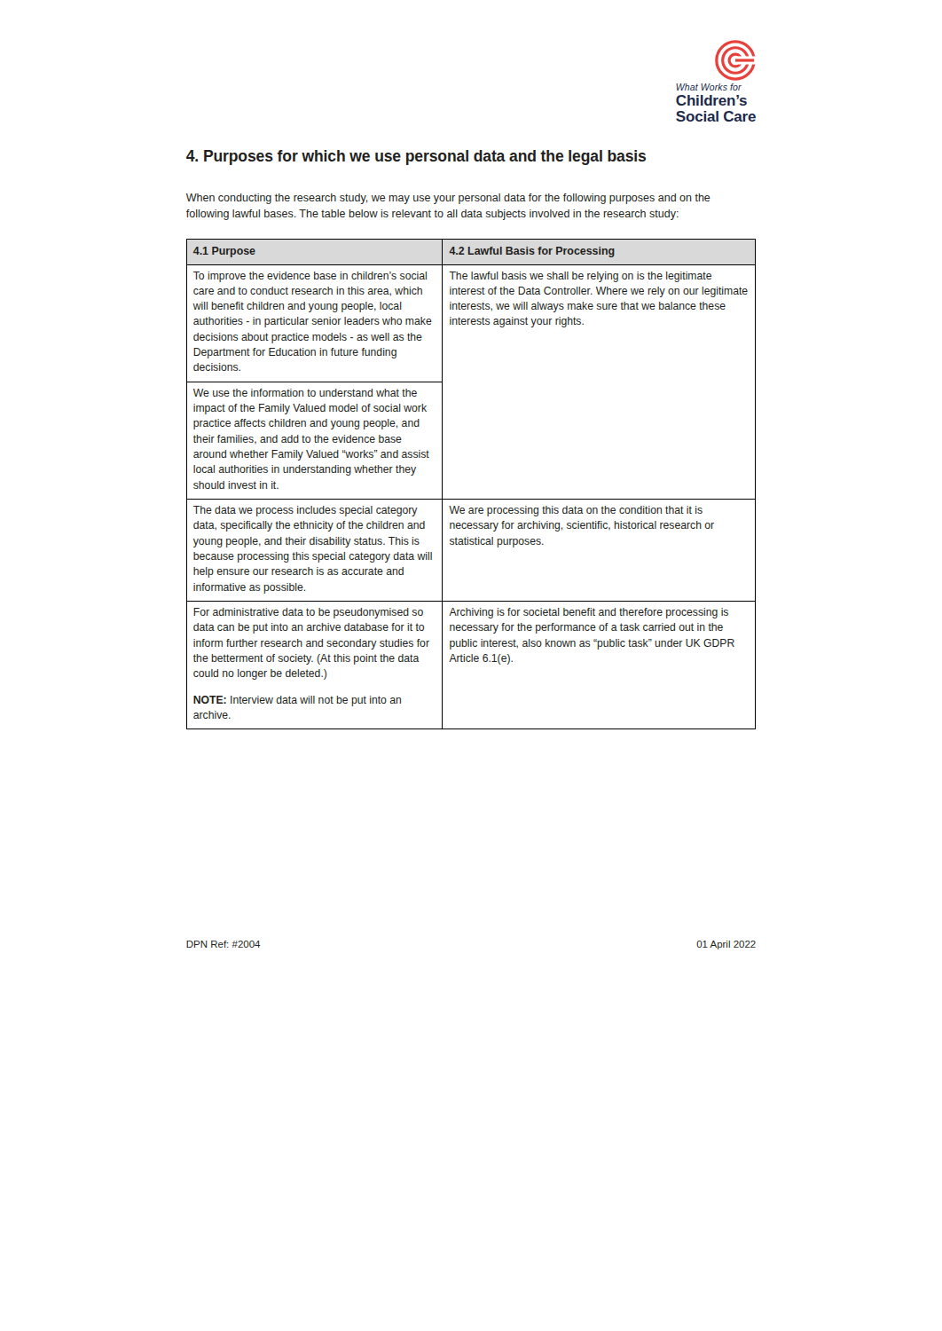What Works for Children’s Social Care
4. Purposes for which we use personal data and the legal basis
When conducting the research study, we may use your personal data for the following purposes and on the following lawful bases. The table below is relevant to all data subjects involved in the research study:
| 4.1 Purpose | 4.2 Lawful Basis for Processing |
| --- | --- |
| To improve the evidence base in children’s social care and to conduct research in this area, which will benefit children and young people, local authorities - in particular senior leaders who make decisions about practice models - as well as the Department for Education in future funding decisions. | The lawful basis we shall be relying on is the legitimate interest of the Data Controller. Where we rely on our legitimate interests, we will always make sure that we balance these interests against your rights. |
| We use the information to understand what the impact of the Family Valued model of social work practice affects children and young people, and their families, and add to the evidence base around whether Family Valued “works” and assist local authorities in understanding whether they should invest in it. |
| The data we process includes special category data, specifically the ethnicity of the children and young people, and their disability status. This is because processing this special category data will help ensure our research is as accurate and informative as possible. | We are processing this data on the condition that it is necessary for archiving, scientific, historical research or statistical purposes. |
| For administrative data to be pseudonymised so data can be put into an archive database for it to inform further research and secondary studies for the betterment of society. (At this point the data could no longer be deleted.) NOTE: Interview data will not be put into an archive. | Archiving is for societal benefit and therefore processing is necessary for the performance of a task carried out in the public interest, also known as “public task” under UK GDPR Article 6.1(e). |
DPN Ref: #2004 01 April 2022